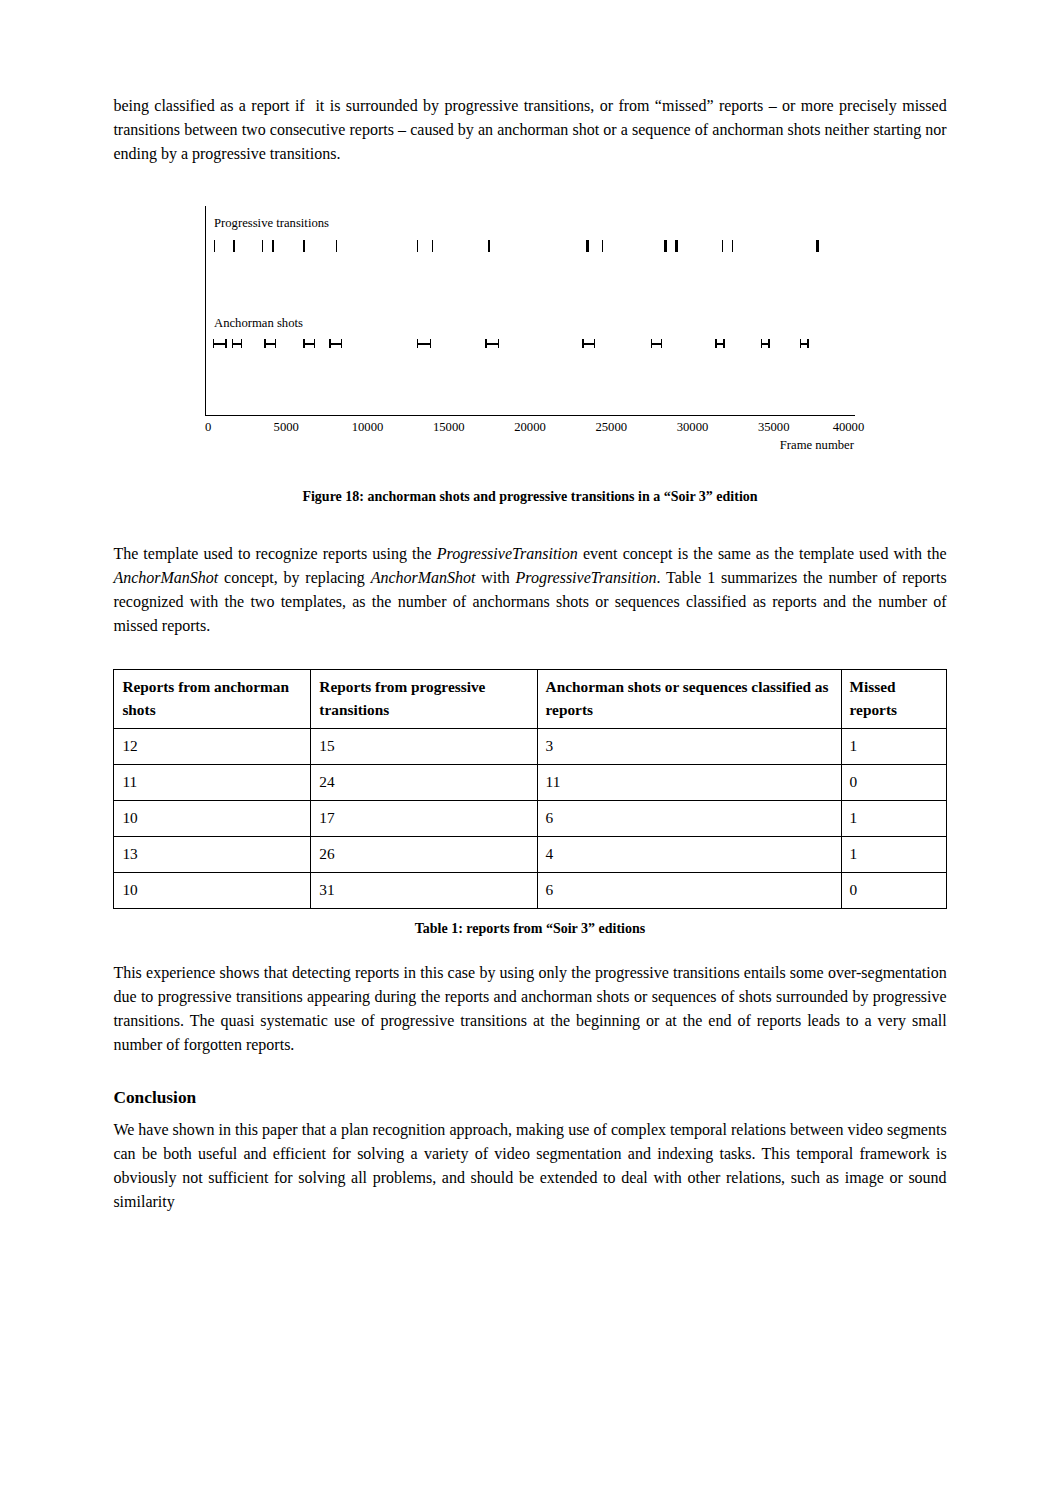being classified as a report if it is surrounded by progressive transitions, or from “missed” reports – or more precisely missed transitions between two consecutive reports – caused by an anchorman shot or a sequence of anchorman shots neither starting nor ending by a progressive transitions.
Progressive transitions Anchorman shots
0 5000 10000 15000 20000 25000 30000 35000 40000
Frame number
Figure 18: anchorman shots and progressive transitions in a “Soir 3” edition
The template used to recognize reports using the ProgressiveTransition event concept is the same as the template used with the AnchorManShot concept, by replacing AnchorManShot with ProgressiveTransition. Table 1 summarizes the number of reports recognized with the two templates, as the number of anchormans shots or sequences classified as reports and the number of missed reports.
| Reports from anchorman shots | Reports from progressive transitions | Anchorman shots or sequences classified as reports | Missed reports |
| --- | --- | --- | --- |
| 12 | 15 | 3 | 1 |
| 11 | 24 | 11 | 0 |
| 10 | 17 | 6 | 1 |
| 13 | 26 | 4 | 1 |
| 10 | 31 | 6 | 0 |
Table 1: reports from “Soir 3” editions
This experience shows that detecting reports in this case by using only the progressive transitions entails some over-segmentation due to progressive transitions appearing during the reports and anchorman shots or sequences of shots surrounded by progressive transitions. The quasi systematic use of progressive transitions at the beginning or at the end of reports leads to a very small number of forgotten reports.
Conclusion
We have shown in this paper that a plan recognition approach, making use of complex temporal relations between video segments can be both useful and efficient for solving a variety of video segmentation and indexing tasks. This temporal framework is obviously not sufficient for solving all problems, and should be extended to deal with other relations, such as image or sound similarity